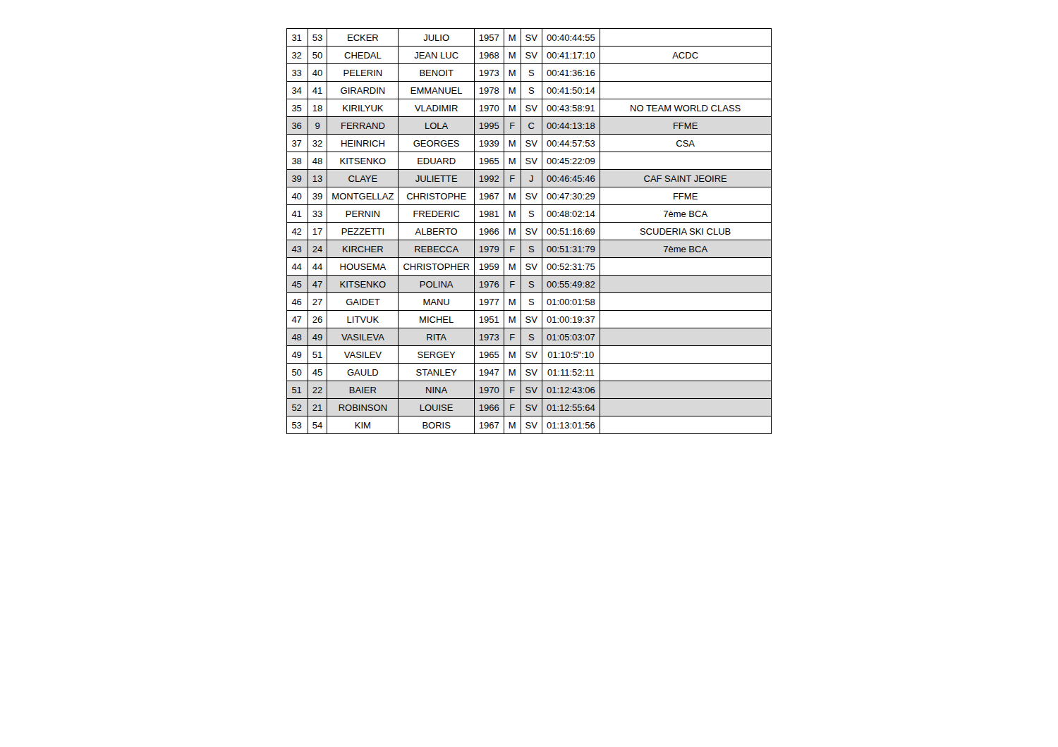| 31 | 53 | ECKER | JULIO | 1957 | M | SV | 00:40:44:55 | |
| 32 | 50 | CHEDAL | JEAN LUC | 1968 | M | SV | 00:41:17:10 | ACDC |
| 33 | 40 | PELERIN | BENOIT | 1973 | M | S | 00:41:36:16 | |
| 34 | 41 | GIRARDIN | EMMANUEL | 1978 | M | S | 00:41:50:14 | |
| 35 | 18 | KIRILYUK | VLADIMIR | 1970 | M | SV | 00:43:58:91 | NO TEAM WORLD CLASS |
| 36 | 9 | FERRAND | LOLA | 1995 | F | C | 00:44:13:18 | FFME |
| 37 | 32 | HEINRICH | GEORGES | 1939 | M | SV | 00:44:57:53 | CSA |
| 38 | 48 | KITSENKO | EDUARD | 1965 | M | SV | 00:45:22:09 | |
| 39 | 13 | CLAYE | JULIETTE | 1992 | F | J | 00:46:45:46 | CAF SAINT JEOIRE |
| 40 | 39 | MONTGELLAZ | CHRISTOPHE | 1967 | M | SV | 00:47:30:29 | FFME |
| 41 | 33 | PERNIN | FREDERIC | 1981 | M | S | 00:48:02:14 | 7ème BCA |
| 42 | 17 | PEZZETTI | ALBERTO | 1966 | M | SV | 00:51:16:69 | SCUDERIA SKI CLUB |
| 43 | 24 | KIRCHER | REBECCA | 1979 | F | S | 00:51:31:79 | 7ème BCA |
| 44 | 44 | HOUSEMA | CHRISTOPHER | 1959 | M | SV | 00:52:31:75 | |
| 45 | 47 | KITSENKO | POLINA | 1976 | F | S | 00:55:49:82 | |
| 46 | 27 | GAIDET | MANU | 1977 | M | S | 01:00:01:58 | |
| 47 | 26 | LITVUK | MICHEL | 1951 | M | SV | 01:00:19:37 | |
| 48 | 49 | VASILEVA | RITA | 1973 | F | S | 01:05:03:07 | |
| 49 | 51 | VASILEV | SERGEY | 1965 | M | SV | 01:10:5":10 | |
| 50 | 45 | GAULD | STANLEY | 1947 | M | SV | 01:11:52:11 | |
| 51 | 22 | BAIER | NINA | 1970 | F | SV | 01:12:43:06 | |
| 52 | 21 | ROBINSON | LOUISE | 1966 | F | SV | 01:12:55:64 | |
| 53 | 54 | KIM | BORIS | 1967 | M | SV | 01:13:01:56 | |